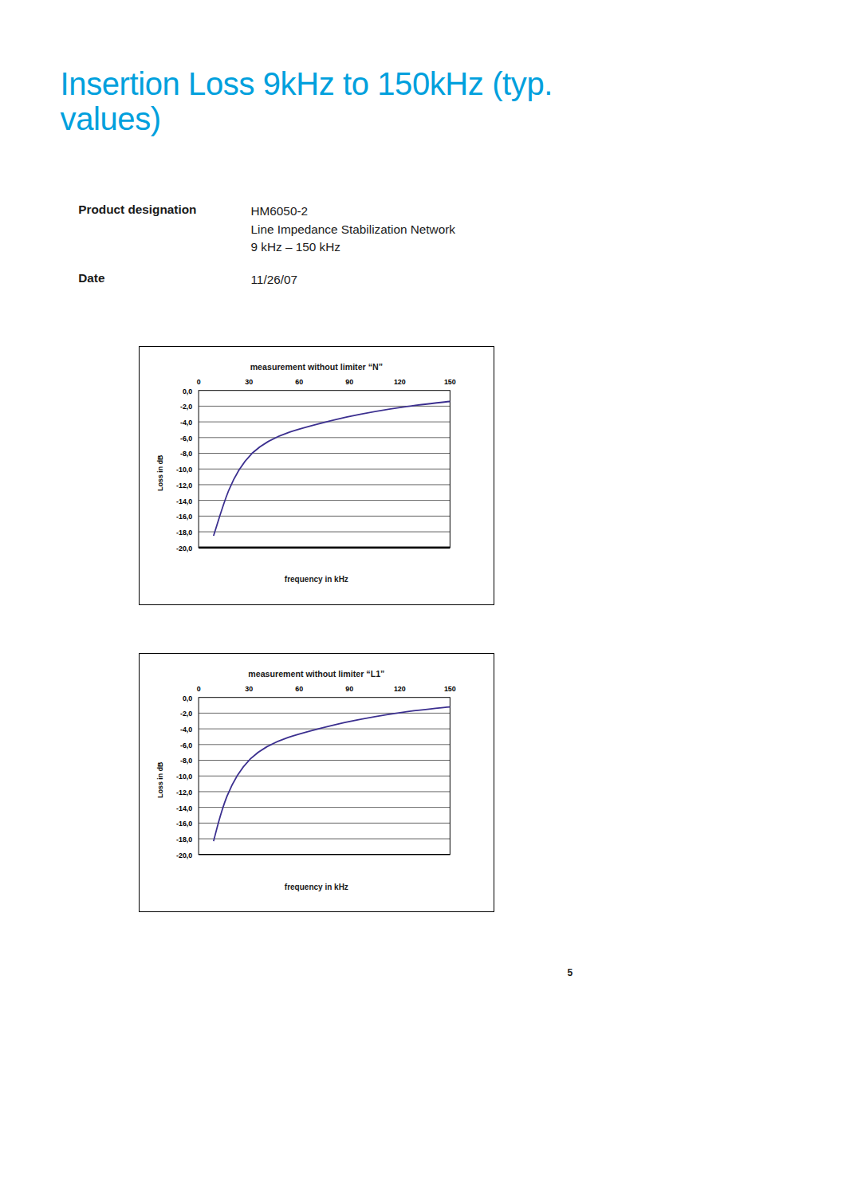Insertion Loss 9kHz to 150kHz (typ. values)
| Product designation | HM6050-2 Line Impedance Stabilization Network 9 kHz – 150 kHz |
| Date | 11/26/07 |
measurement without limiter “N”
0 30 60 90 120 150 Loss in dB 0,0 -2,0 -4,0 -6,0 -8,0 -10,0 -12,0 -14,0 -16,0 -18,0 -20,0
frequency in kHz
measurement without limiter “L1”
0 30 60 90 120 150 Loss in dB 0,0 -2,0 -4,0 -6,0 -8,0 -10,0 -12,0 -14,0 -16,0 -18,0 -20,0
frequency in kHz
5